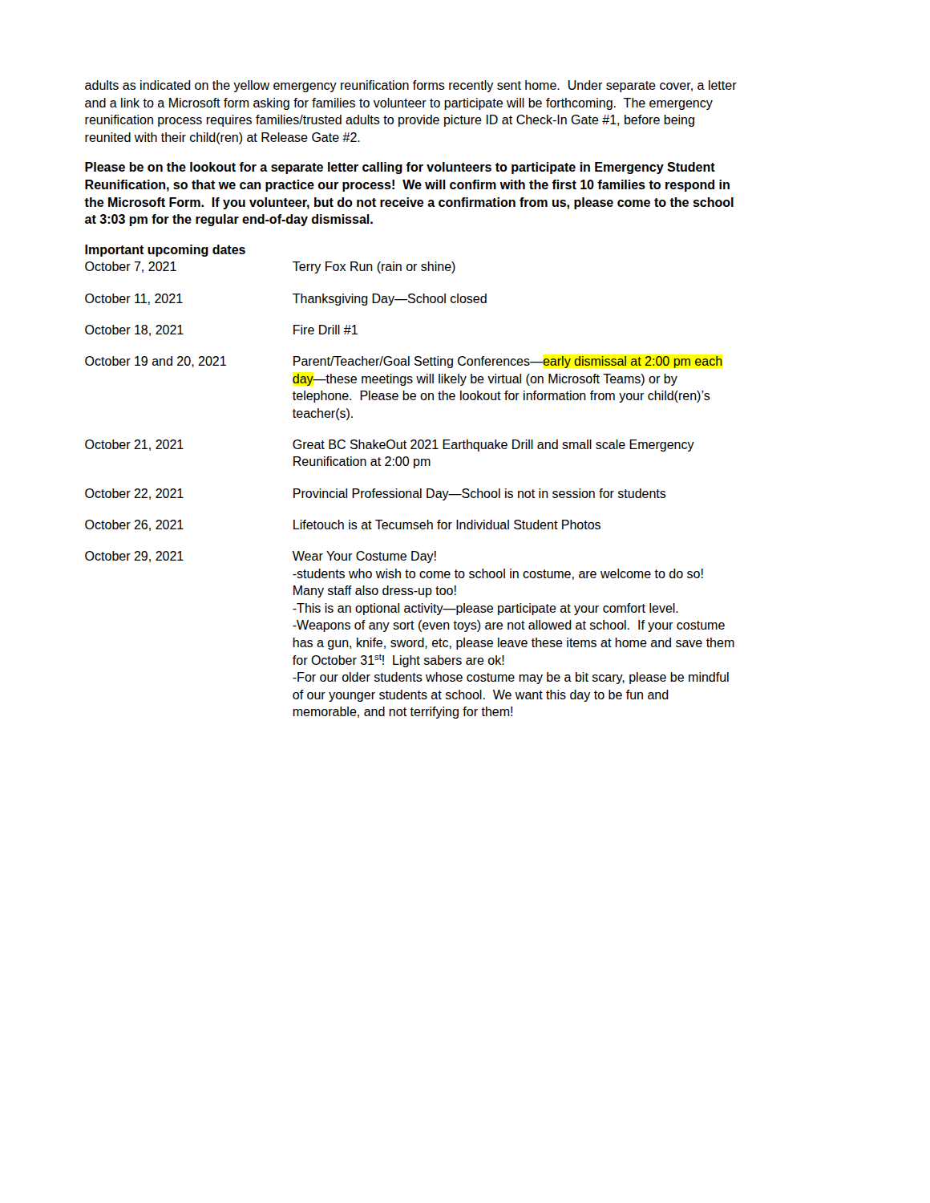adults as indicated on the yellow emergency reunification forms recently sent home. Under separate cover, a letter and a link to a Microsoft form asking for families to volunteer to participate will be forthcoming. The emergency reunification process requires families/trusted adults to provide picture ID at Check-In Gate #1, before being reunited with their child(ren) at Release Gate #2.
Please be on the lookout for a separate letter calling for volunteers to participate in Emergency Student Reunification, so that we can practice our process! We will confirm with the first 10 families to respond in the Microsoft Form. If you volunteer, but do not receive a confirmation from us, please come to the school at 3:03 pm for the regular end-of-day dismissal.
Important upcoming dates
| October 7, 2021 | Terry Fox Run (rain or shine) |
| October 11, 2021 | Thanksgiving Day—School closed |
| October 18, 2021 | Fire Drill #1 |
| October 19 and 20, 2021 | Parent/Teacher/Goal Setting Conferences— early dismissal at 2:00 pm each day —these meetings will likely be virtual (on Microsoft Teams) or by telephone. Please be on the lookout for information from your child(ren)’s teacher(s). |
| October 21, 2021 | Great BC ShakeOut 2021 Earthquake Drill and small scale Emergency Reunification at 2:00 pm |
| October 22, 2021 | Provincial Professional Day—School is not in session for students |
| October 26, 2021 | Lifetouch is at Tecumseh for Individual Student Photos |
| October 29, 2021 | Wear Your Costume Day! -students who wish to come to school in costume, are welcome to do so! Many staff also dress-up too! -This is an optional activity—please participate at your comfort level. -Weapons of any sort (even toys) are not allowed at school. If your costume has a gun, knife, sword, etc, please leave these items at home and save them for October 31 st ! Light sabers are ok! -For our older students whose costume may be a bit scary, please be mindful of our younger students at school. We want this day to be fun and memorable, and not terrifying for them! |